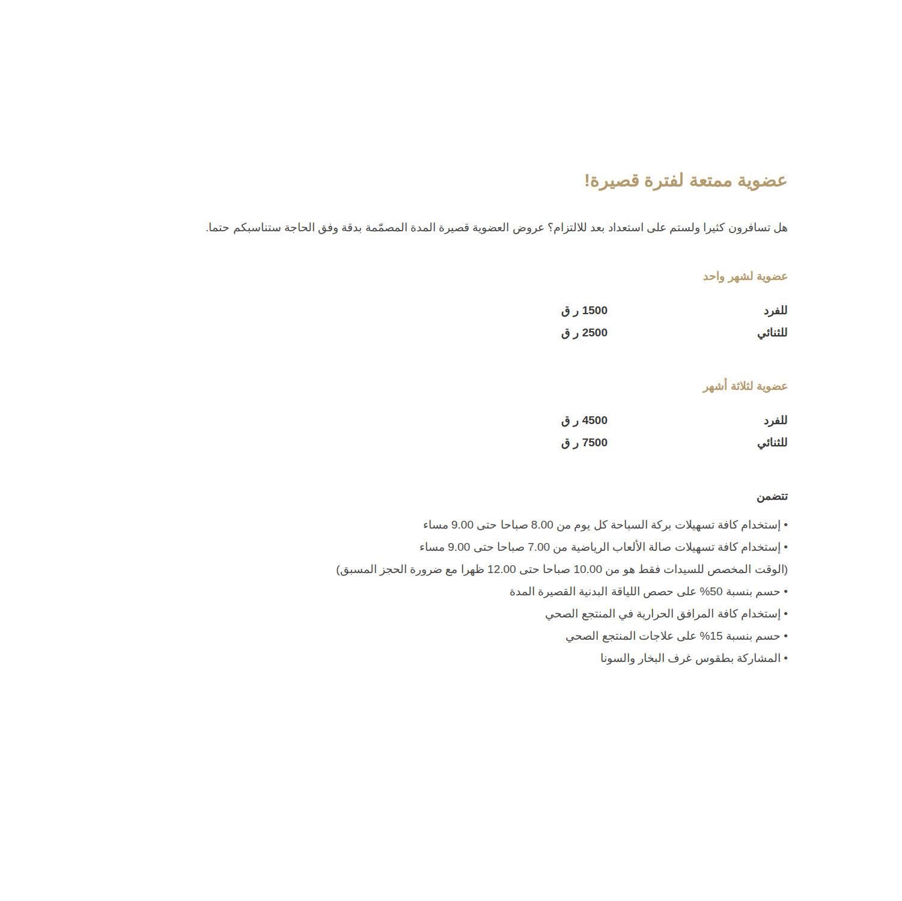عضوية ممتعة لفترة قصيرة!
هل تسافرون كثيرا ولستم على استعداد بعد للالتزام؟ عروض العضوية قصيرة المدة المصمّمة بدقة وفق الحاجة ستناسبكم حتما.
عضوية لشهر واحد
| للفرد | 1500 ر ق |
| للثنائي | 2500 ر ق |
عضوية لثلاثة أشهر
| للفرد | 4500 ر ق |
| للثنائي | 7500 ر ق |
تتضمن
إستخدام كافة تسهيلات بركة السباحة كل يوم من 8.00 صباحا حتى 9.00 مساء
إستخدام كافة تسهيلات صالة الألعاب الرياضية من 7.00 صباحا حتى 9.00 مساء
(الوقت المخصص للسيدات فقط هو من 10.00 صباحا حتى 12.00 ظهرا مع ضرورة الحجز المسبق)
حسم بنسبة 50% على حصص اللياقة البدنية القصيرة المدة
إستخدام كافة المرافق الحرارية في المنتجع الصحي
حسم بنسبة 15% على علاجات المنتجع الصحي
المشاركة بطقوس غرف البخار والسونا